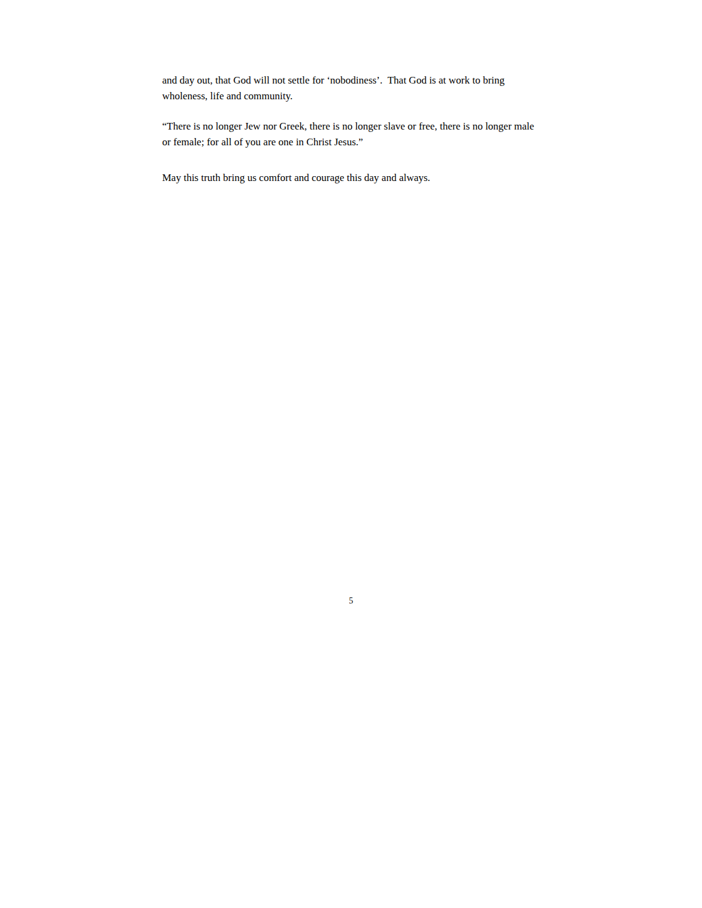and day out, that God will not settle for ‘nobodiness’. That God is at work to bring wholeness, life and community.
“There is no longer Jew nor Greek, there is no longer slave or free, there is no longer male or female; for all of you are one in Christ Jesus.”
May this truth bring us comfort and courage this day and always.
5